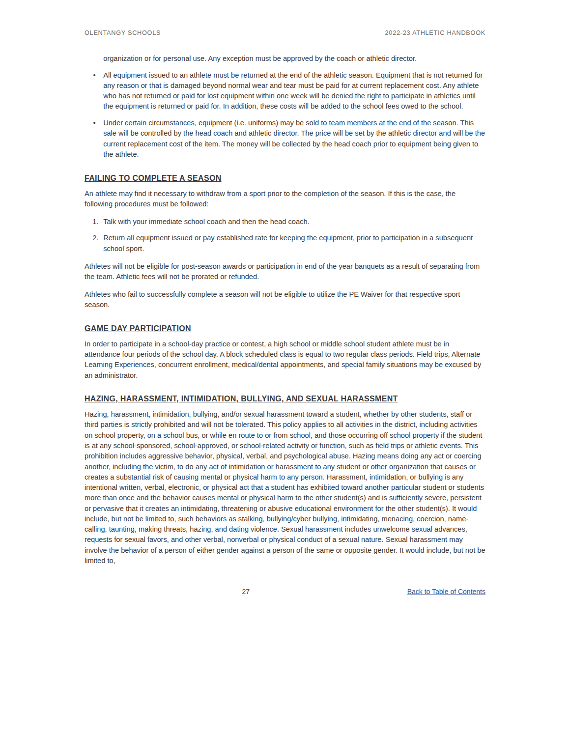OLENTANGY SCHOOLS 2022-23 ATHLETIC HANDBOOK
organization or for personal use. Any exception must be approved by the coach or athletic director.
All equipment issued to an athlete must be returned at the end of the athletic season. Equipment that is not returned for any reason or that is damaged beyond normal wear and tear must be paid for at current replacement cost. Any athlete who has not returned or paid for lost equipment within one week will be denied the right to participate in athletics until the equipment is returned or paid for. In addition, these costs will be added to the school fees owed to the school.
Under certain circumstances, equipment (i.e. uniforms) may be sold to team members at the end of the season. This sale will be controlled by the head coach and athletic director. The price will be set by the athletic director and will be the current replacement cost of the item. The money will be collected by the head coach prior to equipment being given to the athlete.
FAILING TO COMPLETE A SEASON
An athlete may find it necessary to withdraw from a sport prior to the completion of the season. If this is the case, the following procedures must be followed:
Talk with your immediate school coach and then the head coach.
Return all equipment issued or pay established rate for keeping the equipment, prior to participation in a subsequent school sport.
Athletes will not be eligible for post-season awards or participation in end of the year banquets as a result of separating from the team. Athletic fees will not be prorated or refunded.
Athletes who fail to successfully complete a season will not be eligible to utilize the PE Waiver for that respective sport season.
GAME DAY PARTICIPATION
In order to participate in a school-day practice or contest, a high school or middle school student athlete must be in attendance four periods of the school day. A block scheduled class is equal to two regular class periods. Field trips, Alternate Learning Experiences, concurrent enrollment, medical/dental appointments, and special family situations may be excused by an administrator.
HAZING, HARASSMENT, INTIMIDATION, BULLYING, AND SEXUAL HARASSMENT
Hazing, harassment, intimidation, bullying, and/or sexual harassment toward a student, whether by other students, staff or third parties is strictly prohibited and will not be tolerated. This policy applies to all activities in the district, including activities on school property, on a school bus, or while en route to or from school, and those occurring off school property if the student is at any school-sponsored, school-approved, or school-related activity or function, such as field trips or athletic events. This prohibition includes aggressive behavior, physical, verbal, and psychological abuse. Hazing means doing any act or coercing another, including the victim, to do any act of intimidation or harassment to any student or other organization that causes or creates a substantial risk of causing mental or physical harm to any person. Harassment, intimidation, or bullying is any intentional written, verbal, electronic, or physical act that a student has exhibited toward another particular student or students more than once and the behavior causes mental or physical harm to the other student(s) and is sufficiently severe, persistent or pervasive that it creates an intimidating, threatening or abusive educational environment for the other student(s). It would include, but not be limited to, such behaviors as stalking, bullying/cyber bullying, intimidating, menacing, coercion, name-calling, taunting, making threats, hazing, and dating violence. Sexual harassment includes unwelcome sexual advances, requests for sexual favors, and other verbal, nonverbal or physical conduct of a sexual nature. Sexual harassment may involve the behavior of a person of either gender against a person of the same or opposite gender. It would include, but not be limited to,
27 Back to Table of Contents